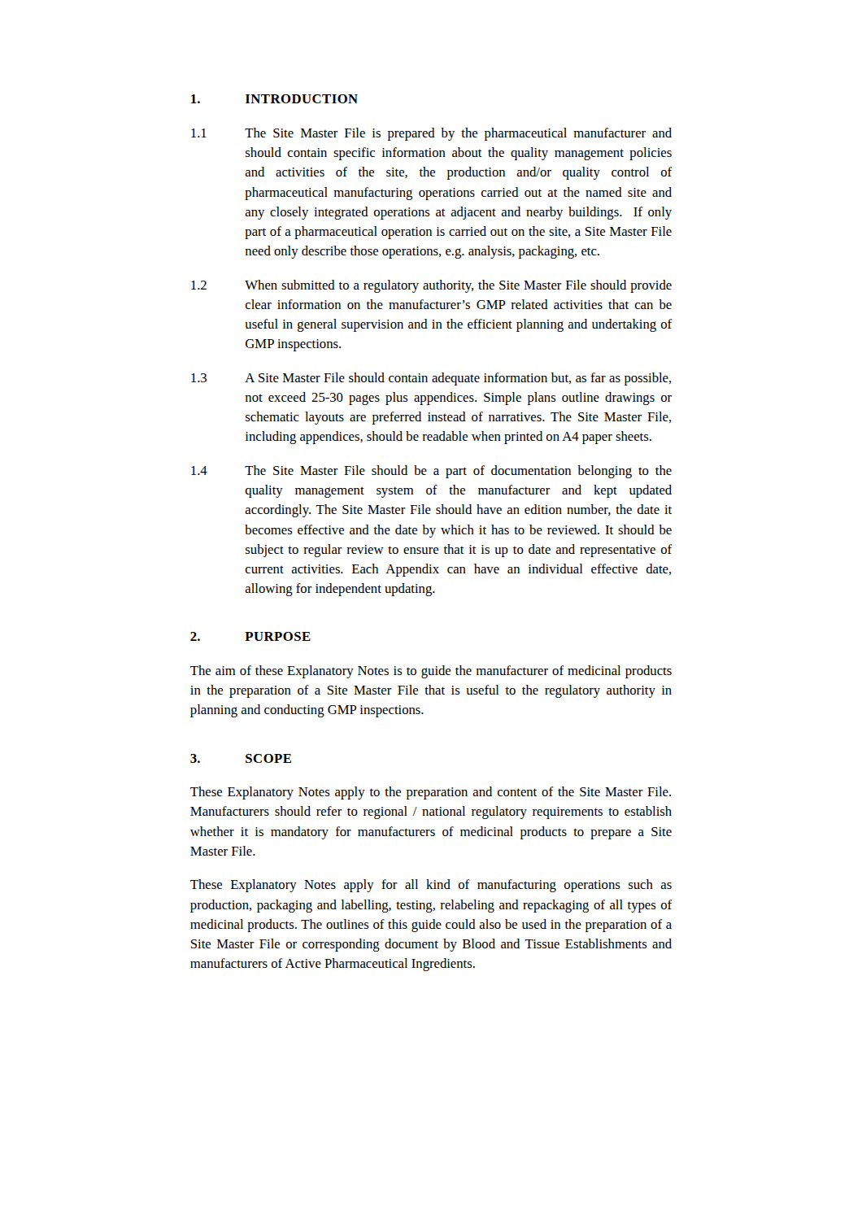1.
INTRODUCTION
1.1
The Site Master File is prepared by the pharmaceutical manufacturer and should contain specific information about the quality management policies and activities of the site, the production and/or quality control of pharmaceutical manufacturing operations carried out at the named site and any closely integrated operations at adjacent and nearby buildings. If only part of a pharmaceutical operation is carried out on the site, a Site Master File need only describe those operations, e.g. analysis, packaging, etc.
1.2
When submitted to a regulatory authority, the Site Master File should provide clear information on the manufacturer’s GMP related activities that can be useful in general supervision and in the efficient planning and undertaking of GMP inspections.
1.3
A Site Master File should contain adequate information but, as far as possible, not exceed 25-30 pages plus appendices. Simple plans outline drawings or schematic layouts are preferred instead of narratives. The Site Master File, including appendices, should be readable when printed on A4 paper sheets.
1.4
The Site Master File should be a part of documentation belonging to the quality management system of the manufacturer and kept updated accordingly. The Site Master File should have an edition number, the date it becomes effective and the date by which it has to be reviewed. It should be subject to regular review to ensure that it is up to date and representative of current activities. Each Appendix can have an individual effective date, allowing for independent updating.
2.
PURPOSE
The aim of these Explanatory Notes is to guide the manufacturer of medicinal products in the preparation of a Site Master File that is useful to the regulatory authority in planning and conducting GMP inspections.
3.
SCOPE
These Explanatory Notes apply to the preparation and content of the Site Master File. Manufacturers should refer to regional / national regulatory requirements to establish whether it is mandatory for manufacturers of medicinal products to prepare a Site Master File.
These Explanatory Notes apply for all kind of manufacturing operations such as production, packaging and labelling, testing, relabeling and repackaging of all types of medicinal products. The outlines of this guide could also be used in the preparation of a Site Master File or corresponding document by Blood and Tissue Establishments and manufacturers of Active Pharmaceutical Ingredients.